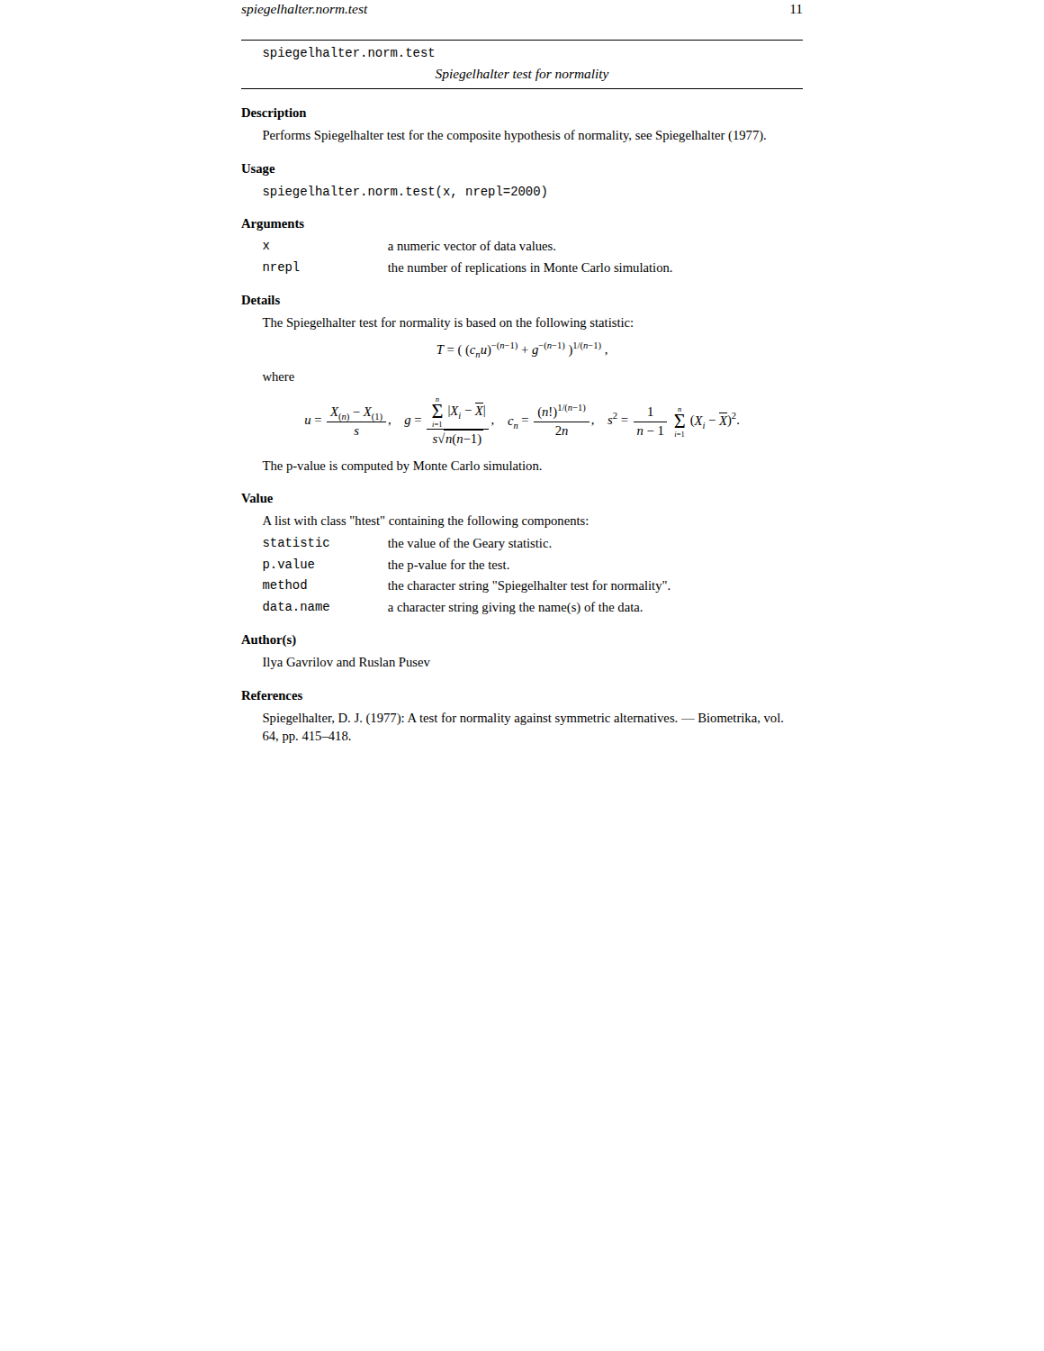spiegelhalter.norm.test 11
spiegelhalter.norm.test
Spiegelhalter test for normality
Description
Performs Spiegelhalter test for the composite hypothesis of normality, see Spiegelhalter (1977).
Usage
spiegelhalter.norm.test(x, nrepl=2000)
Arguments
x
a numeric vector of data values.
nrepl
the number of replications in Monte Carlo simulation.
Details
The Spiegelhalter test for normality is based on the following statistic:
T = ( (cnu)−(n−1) + g−(n−1) )1/(n−1) ,
where
u = X(n) − X(1) s , g = n Σ i=1 |Xi − X| s√n(n−1) , cn = (n!)1/(n−1) 2n , s2 = 1 n − 1 n Σ i=1 (Xi − X)2.
The p-value is computed by Monte Carlo simulation.
Value
A list with class "htest" containing the following components:
statistic
the value of the Geary statistic.
p.value
the p-value for the test.
method
the character string "Spiegelhalter test for normality".
data.name
a character string giving the name(s) of the data.
Author(s)
Ilya Gavrilov and Ruslan Pusev
References
Spiegelhalter, D. J. (1977): A test for normality against symmetric alternatives. — Biometrika, vol. 64, pp. 415–418.